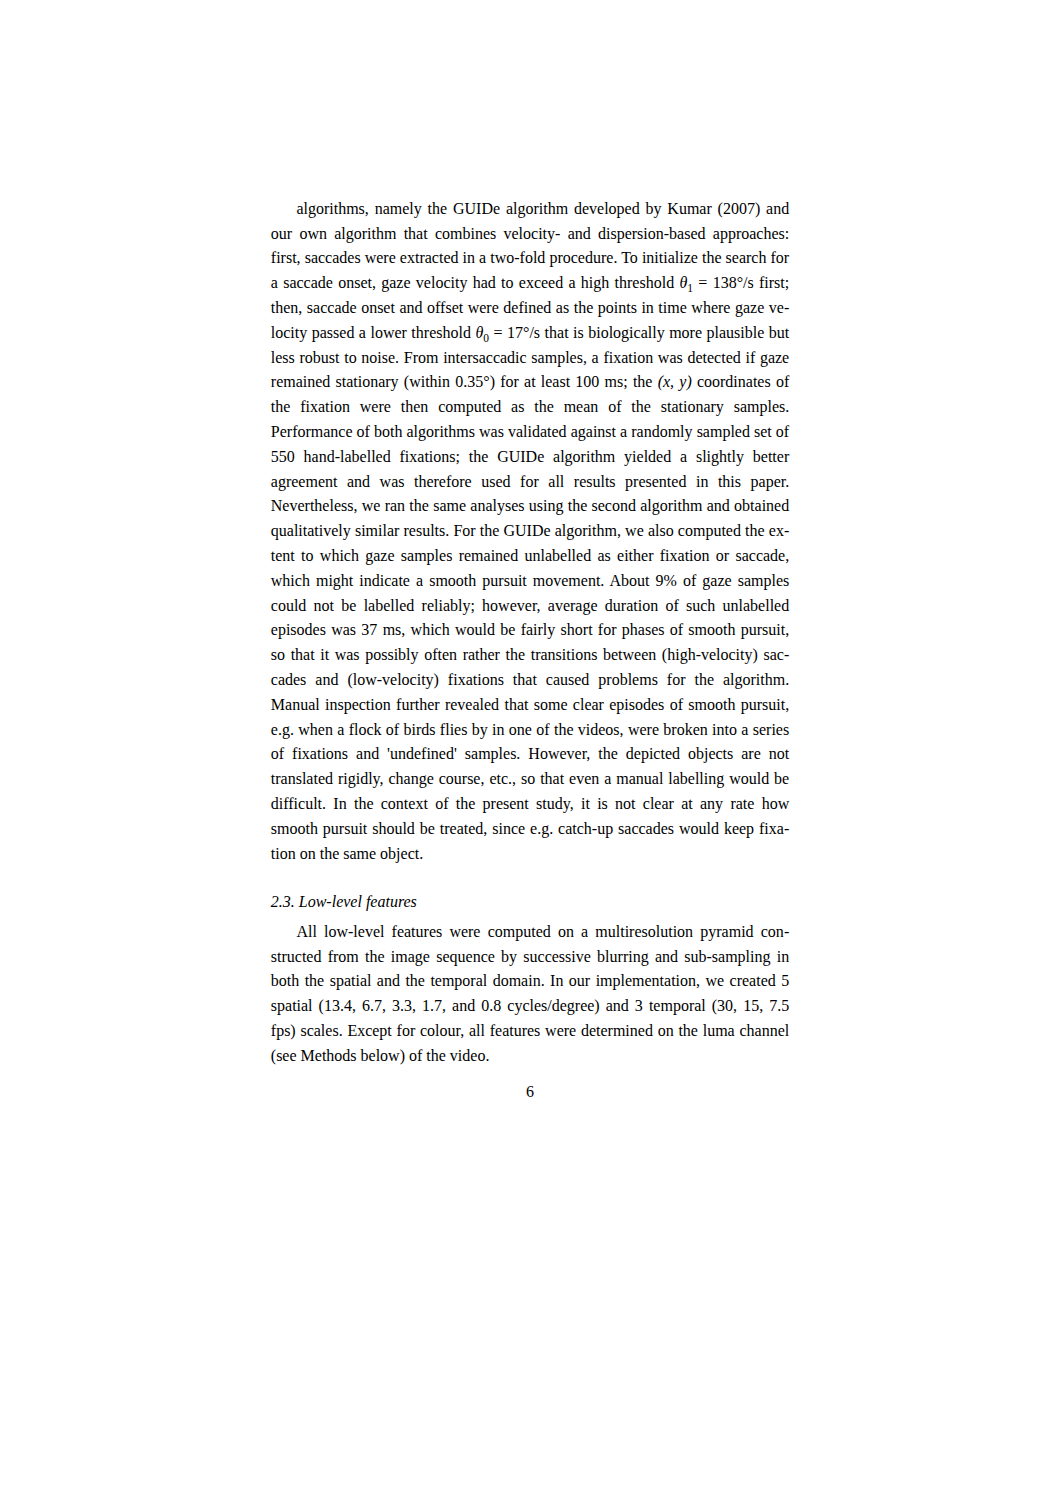algorithms, namely the GUIDe algorithm developed by Kumar (2007) and our own algorithm that combines velocity- and dispersion-based approaches: first, saccades were extracted in a two-fold procedure. To initialize the search for a saccade onset, gaze velocity had to exceed a high threshold θ1 = 138°/s first; then, saccade onset and offset were defined as the points in time where gaze velocity passed a lower threshold θ0 = 17°/s that is biologically more plausible but less robust to noise. From intersaccadic samples, a fixation was detected if gaze remained stationary (within 0.35°) for at least 100 ms; the (x, y) coordinates of the fixation were then computed as the mean of the stationary samples. Performance of both algorithms was validated against a randomly sampled set of 550 hand-labelled fixations; the GUIDe algorithm yielded a slightly better agreement and was therefore used for all results presented in this paper. Nevertheless, we ran the same analyses using the second algorithm and obtained qualitatively similar results. For the GUIDe algorithm, we also computed the extent to which gaze samples remained unlabelled as either fixation or saccade, which might indicate a smooth pursuit movement. About 9% of gaze samples could not be labelled reliably; however, average duration of such unlabelled episodes was 37 ms, which would be fairly short for phases of smooth pursuit, so that it was possibly often rather the transitions between (high-velocity) saccades and (low-velocity) fixations that caused problems for the algorithm. Manual inspection further revealed that some clear episodes of smooth pursuit, e.g. when a flock of birds flies by in one of the videos, were broken into a series of fixations and 'undefined' samples. However, the depicted objects are not translated rigidly, change course, etc., so that even a manual labelling would be difficult. In the context of the present study, it is not clear at any rate how smooth pursuit should be treated, since e.g. catch-up saccades would keep fixation on the same object.
2.3. Low-level features
All low-level features were computed on a multiresolution pyramid constructed from the image sequence by successive blurring and sub-sampling in both the spatial and the temporal domain. In our implementation, we created 5 spatial (13.4, 6.7, 3.3, 1.7, and 0.8 cycles/degree) and 3 temporal (30, 15, 7.5 fps) scales. Except for colour, all features were determined on the luma channel (see Methods below) of the video.
6